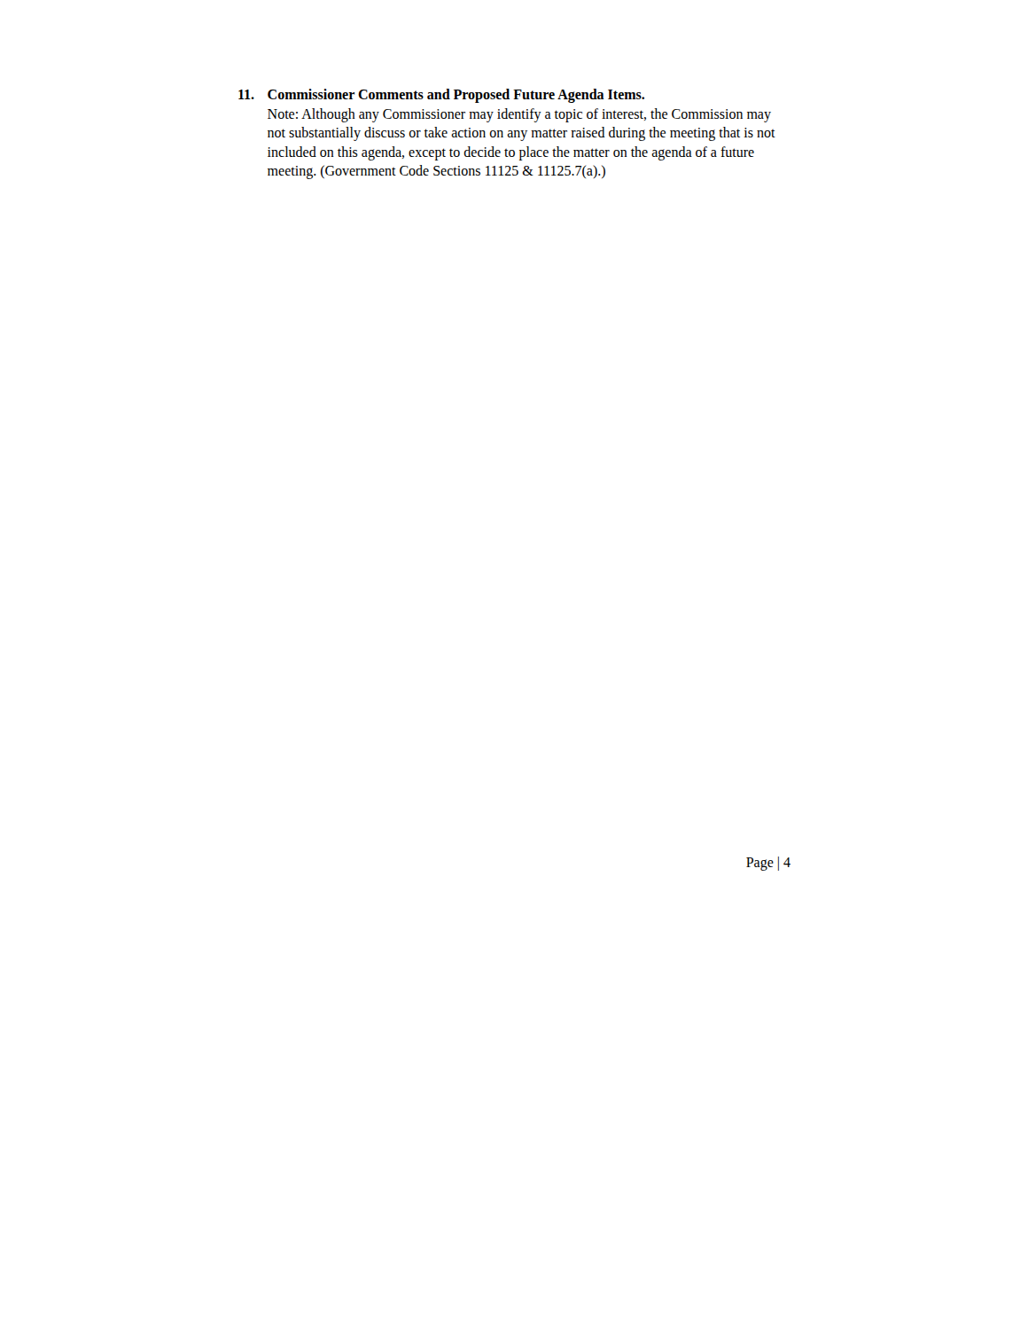11. Commissioner Comments and Proposed Future Agenda Items.
Note: Although any Commissioner may identify a topic of interest, the Commission may not substantially discuss or take action on any matter raised during the meeting that is not included on this agenda, except to decide to place the matter on the agenda of a future meeting. (Government Code Sections 11125 & 11125.7(a).)
Page | 4